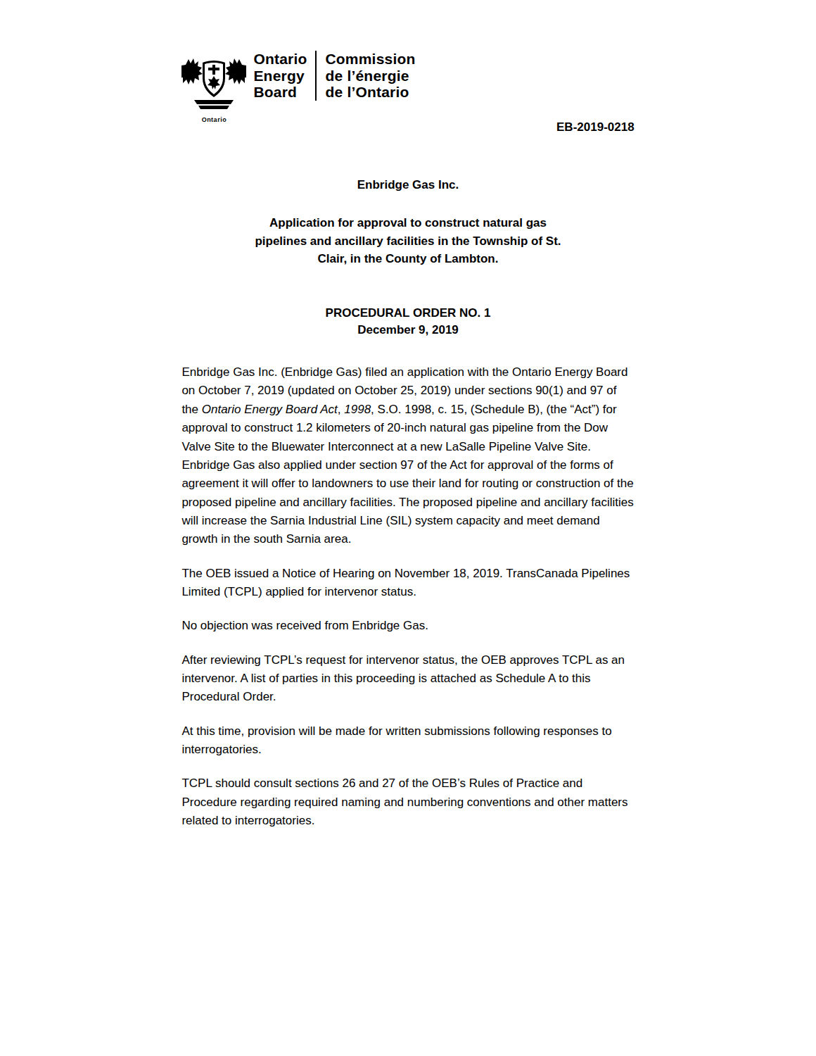Ontario
Ontario
Energy
Board
Commission
de l’énergie
de l’Ontario
EB-2019-0218
Enbridge Gas Inc.
Application for approval to construct natural gas
pipelines and ancillary facilities in the Township of St.
Clair, in the County of Lambton.
PROCEDURAL ORDER NO. 1
December 9, 2019
Enbridge Gas Inc. (Enbridge Gas) filed an application with the Ontario Energy Board on October 7, 2019 (updated on October 25, 2019) under sections 90(1) and 97 of the Ontario Energy Board Act, 1998, S.O. 1998, c. 15, (Schedule B), (the “Act”) for approval to construct 1.2 kilometers of 20-inch natural gas pipeline from the Dow Valve Site to the Bluewater Interconnect at a new LaSalle Pipeline Valve Site. Enbridge Gas also applied under section 97 of the Act for approval of the forms of agreement it will offer to landowners to use their land for routing or construction of the proposed pipeline and ancillary facilities. The proposed pipeline and ancillary facilities will increase the Sarnia Industrial Line (SIL) system capacity and meet demand growth in the south Sarnia area.
The OEB issued a Notice of Hearing on November 18, 2019. TransCanada Pipelines Limited (TCPL) applied for intervenor status.
No objection was received from Enbridge Gas.
After reviewing TCPL’s request for intervenor status, the OEB approves TCPL as an intervenor. A list of parties in this proceeding is attached as Schedule A to this Procedural Order.
At this time, provision will be made for written submissions following responses to interrogatories.
TCPL should consult sections 26 and 27 of the OEB’s Rules of Practice and Procedure regarding required naming and numbering conventions and other matters related to interrogatories.